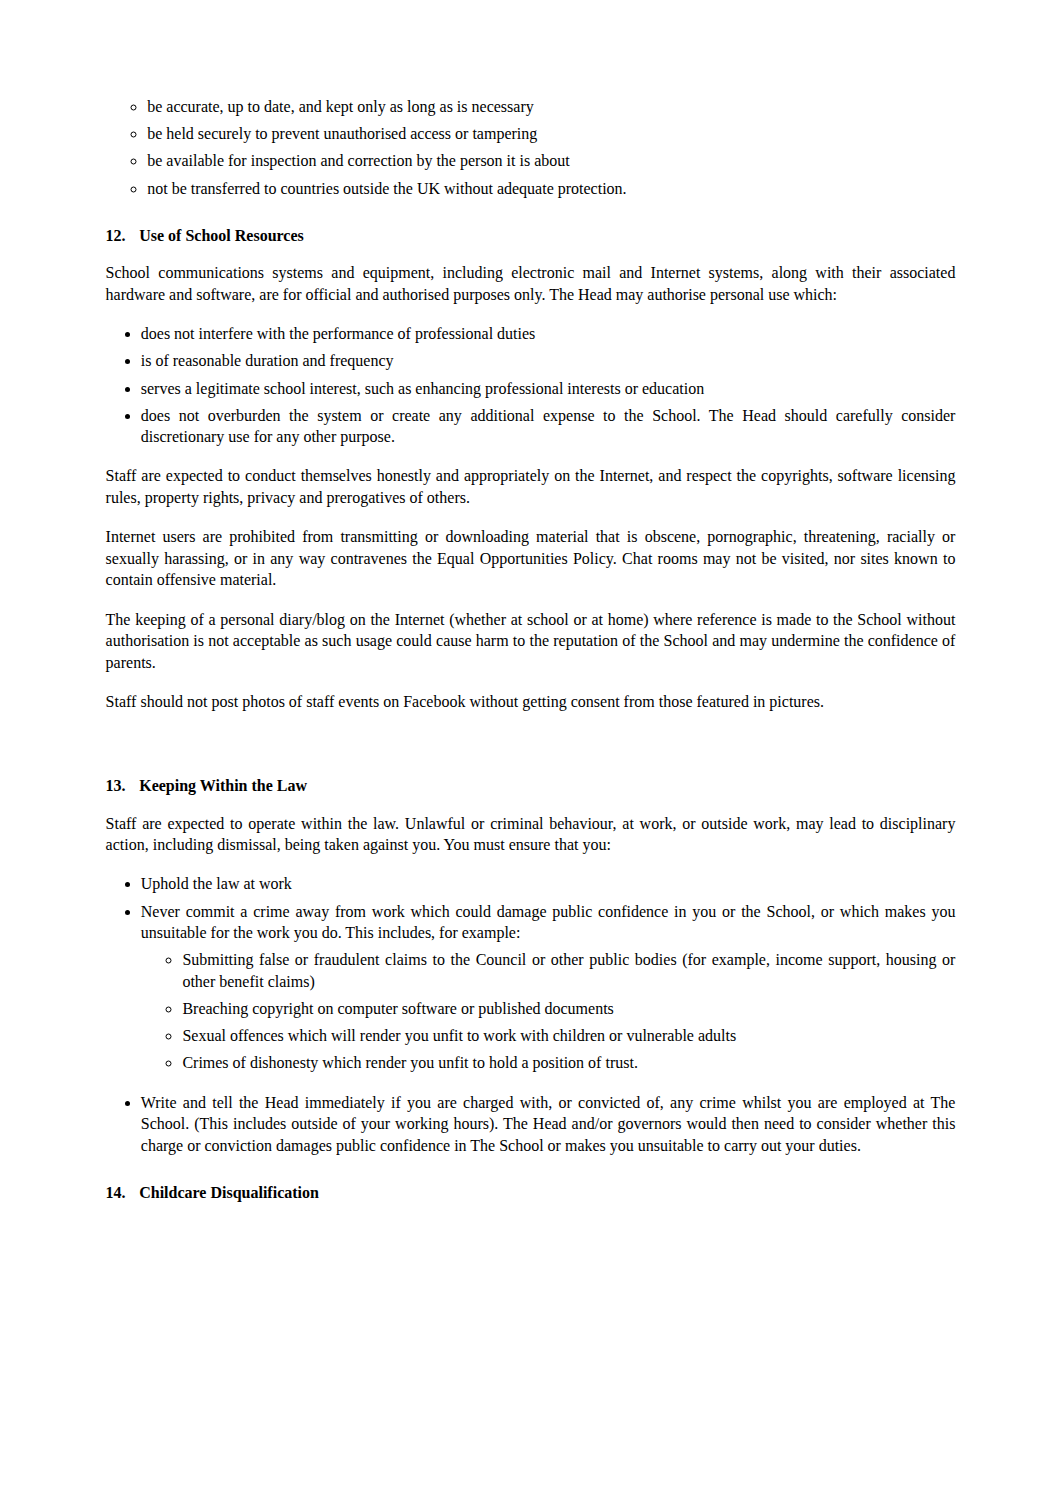be accurate, up to date, and kept only as long as is necessary
be held securely to prevent unauthorised access or tampering
be available for inspection and correction by the person it is about
not be transferred to countries outside the UK without adequate protection.
12. Use of School Resources
School communications systems and equipment, including electronic mail and Internet systems, along with their associated hardware and software, are for official and authorised purposes only. The Head may authorise personal use which:
does not interfere with the performance of professional duties
is of reasonable duration and frequency
serves a legitimate school interest, such as enhancing professional interests or education
does not overburden the system or create any additional expense to the School. The Head should carefully consider discretionary use for any other purpose.
Staff are expected to conduct themselves honestly and appropriately on the Internet, and respect the copyrights, software licensing rules, property rights, privacy and prerogatives of others.
Internet users are prohibited from transmitting or downloading material that is obscene, pornographic, threatening, racially or sexually harassing, or in any way contravenes the Equal Opportunities Policy. Chat rooms may not be visited, nor sites known to contain offensive material.
The keeping of a personal diary/blog on the Internet (whether at school or at home) where reference is made to the School without authorisation is not acceptable as such usage could cause harm to the reputation of the School and may undermine the confidence of parents.
Staff should not post photos of staff events on Facebook without getting consent from those featured in pictures.
13. Keeping Within the Law
Staff are expected to operate within the law. Unlawful or criminal behaviour, at work, or outside work, may lead to disciplinary action, including dismissal, being taken against you. You must ensure that you:
Uphold the law at work
Never commit a crime away from work which could damage public confidence in you or the School, or which makes you unsuitable for the work you do. This includes, for example:
Submitting false or fraudulent claims to the Council or other public bodies (for example, income support, housing or other benefit claims)
Breaching copyright on computer software or published documents
Sexual offences which will render you unfit to work with children or vulnerable adults
Crimes of dishonesty which render you unfit to hold a position of trust.
Write and tell the Head immediately if you are charged with, or convicted of, any crime whilst you are employed at The School. (This includes outside of your working hours). The Head and/or governors would then need to consider whether this charge or conviction damages public confidence in The School or makes you unsuitable to carry out your duties.
14. Childcare Disqualification